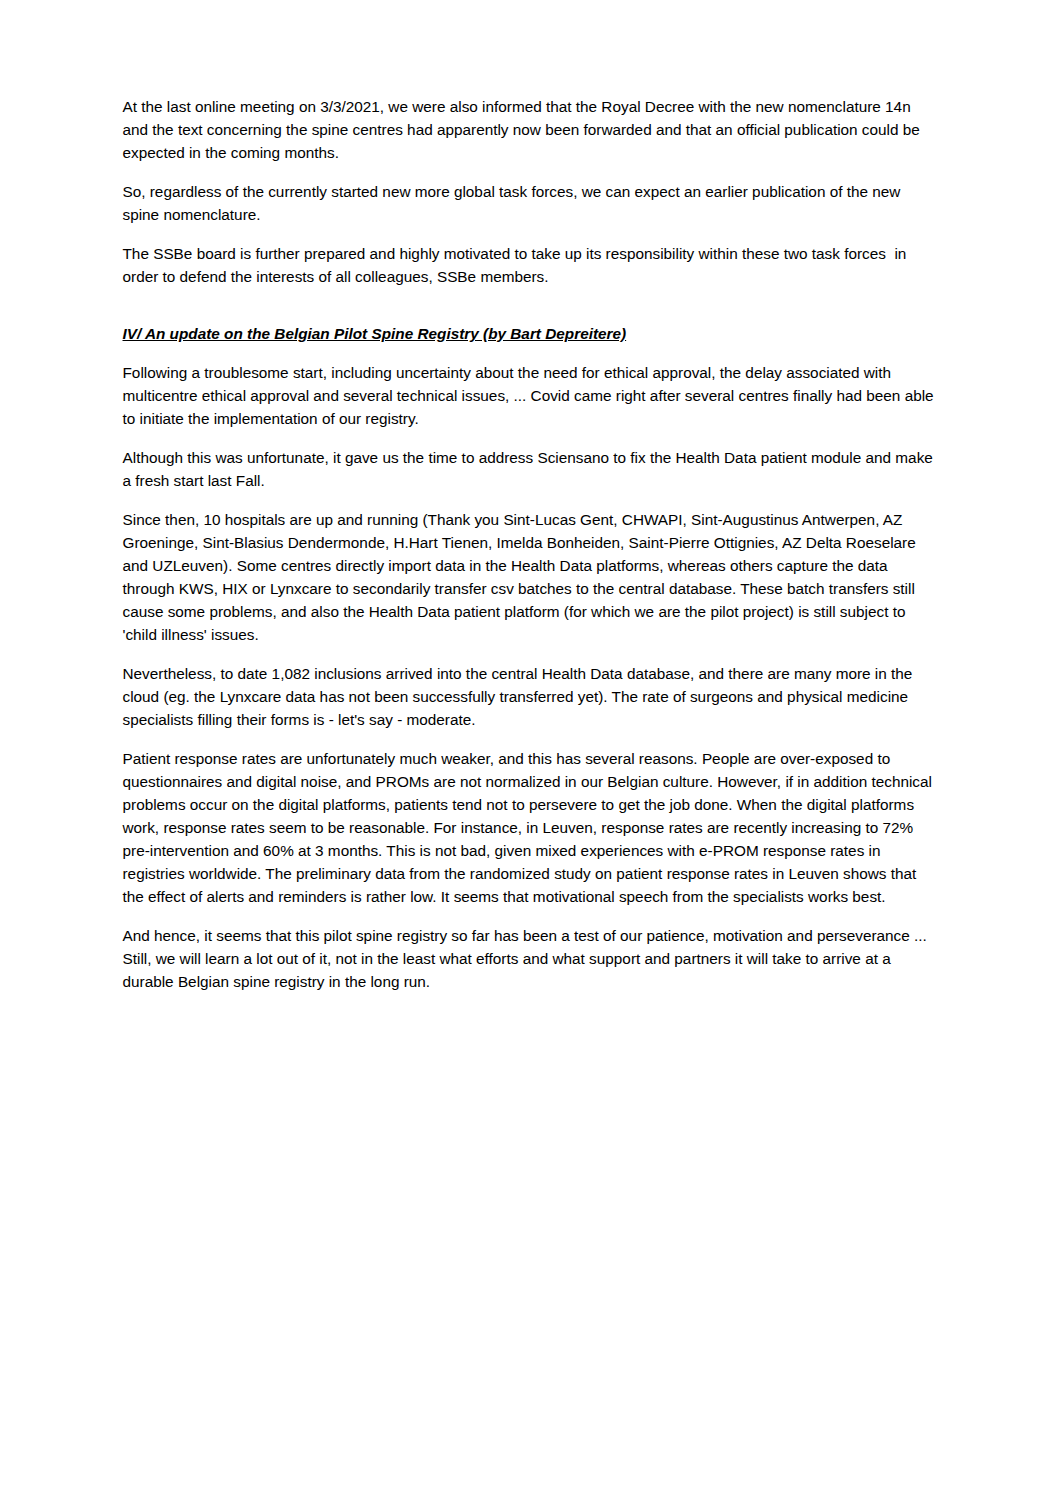At the last online meeting on 3/3/2021, we were also informed that the Royal Decree with the new nomenclature 14n and the text concerning the spine centres had apparently now been forwarded and that an official publication could be expected in the coming months.
So, regardless of the currently started new more global task forces, we can expect an earlier publication of the new spine nomenclature.
The SSBe board is further prepared and highly motivated to take up its responsibility within these two task forces in order to defend the interests of all colleagues, SSBe members.
IV/ An update on the Belgian Pilot Spine Registry (by Bart Depreitere)
Following a troublesome start, including uncertainty about the need for ethical approval, the delay associated with multicentre ethical approval and several technical issues, ... Covid came right after several centres finally had been able to initiate the implementation of our registry.
Although this was unfortunate, it gave us the time to address Sciensano to fix the Health Data patient module and make a fresh start last Fall.
Since then, 10 hospitals are up and running (Thank you Sint-Lucas Gent, CHWAPI, Sint-Augustinus Antwerpen, AZ Groeninge, Sint-Blasius Dendermonde, H.Hart Tienen, Imelda Bonheiden, Saint-Pierre Ottignies, AZ Delta Roeselare and UZLeuven). Some centres directly import data in the Health Data platforms, whereas others capture the data through KWS, HIX or Lynxcare to secondarily transfer csv batches to the central database. These batch transfers still cause some problems, and also the Health Data patient platform (for which we are the pilot project) is still subject to 'child illness' issues.
Nevertheless, to date 1,082 inclusions arrived into the central Health Data database, and there are many more in the cloud (eg. the Lynxcare data has not been successfully transferred yet). The rate of surgeons and physical medicine specialists filling their forms is - let's say - moderate.
Patient response rates are unfortunately much weaker, and this has several reasons. People are over-exposed to questionnaires and digital noise, and PROMs are not normalized in our Belgian culture. However, if in addition technical problems occur on the digital platforms, patients tend not to persevere to get the job done. When the digital platforms work, response rates seem to be reasonable. For instance, in Leuven, response rates are recently increasing to 72% pre-intervention and 60% at 3 months. This is not bad, given mixed experiences with e-PROM response rates in registries worldwide. The preliminary data from the randomized study on patient response rates in Leuven shows that the effect of alerts and reminders is rather low. It seems that motivational speech from the specialists works best.
And hence, it seems that this pilot spine registry so far has been a test of our patience, motivation and perseverance ... Still, we will learn a lot out of it, not in the least what efforts and what support and partners it will take to arrive at a durable Belgian spine registry in the long run.